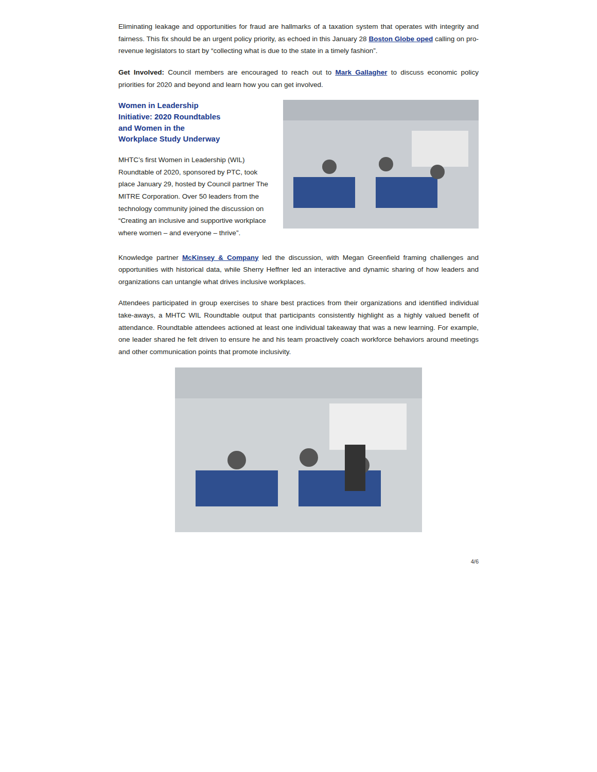Eliminating leakage and opportunities for fraud are hallmarks of a taxation system that operates with integrity and fairness. This fix should be an urgent policy priority, as echoed in this January 28 Boston Globe oped calling on pro-revenue legislators to start by “collecting what is due to the state in a timely fashion”.
Get Involved: Council members are encouraged to reach out to Mark Gallagher to discuss economic policy priorities for 2020 and beyond and learn how you can get involved.
Women in Leadership
Initiative: 2020 Roundtables
and Women in the
Workplace Study Underway
MHTC’s first Women in Leadership (WIL) Roundtable of 2020, sponsored by PTC, took place January 29, hosted by Council partner The MITRE Corporation. Over 50 leaders from the technology community joined the discussion on “Creating an inclusive and supportive workplace where women – and everyone – thrive”.
Knowledge partner McKinsey & Company led the discussion, with Megan Greenfield framing challenges and opportunities with historical data, while Sherry Heffner led an interactive and dynamic sharing of how leaders and organizations can untangle what drives inclusive workplaces.
Attendees participated in group exercises to share best practices from their organizations and identified individual take-aways, a MHTC WIL Roundtable output that participants consistently highlight as a highly valued benefit of attendance. Roundtable attendees actioned at least one individual takeaway that was a new learning. For example, one leader shared he felt driven to ensure he and his team proactively coach workforce behaviors around meetings and other communication points that promote inclusivity.
4/6